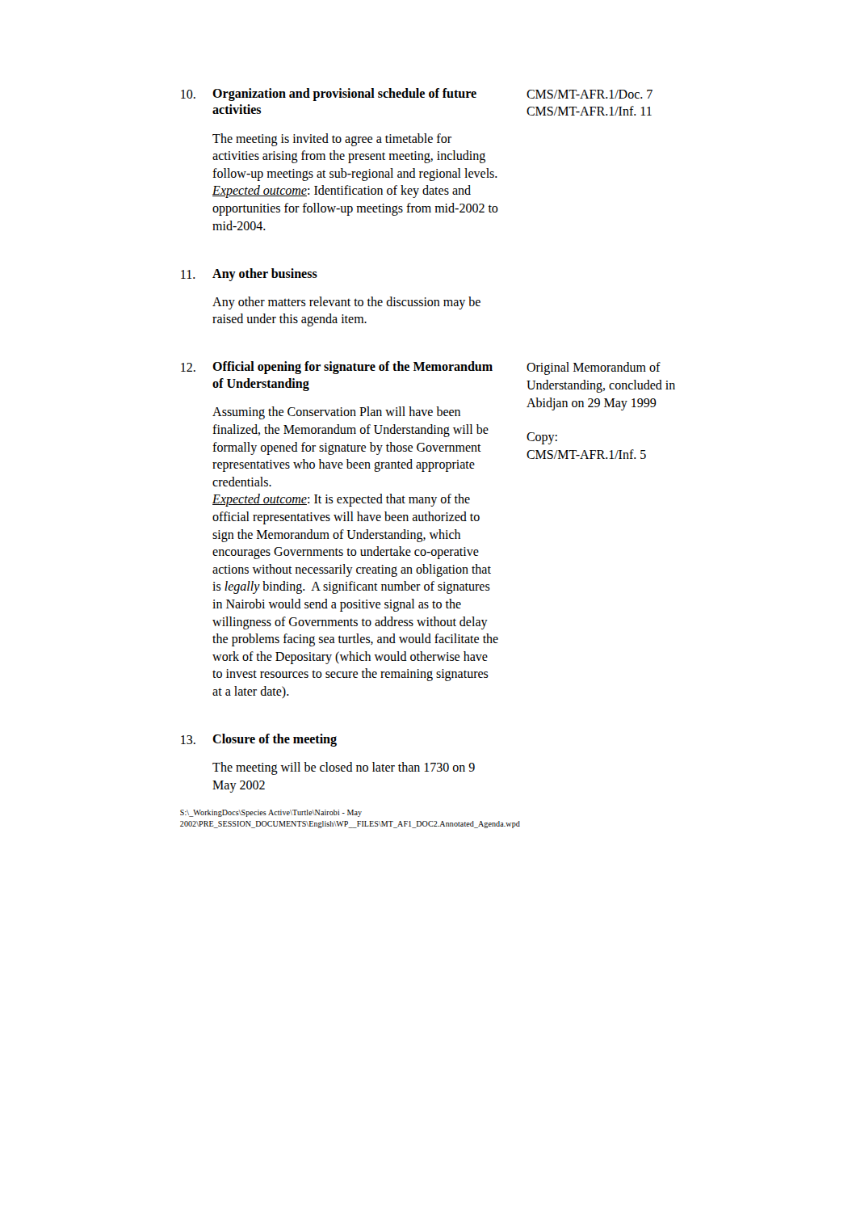10.
Organization and provisional schedule of future activities
The meeting is invited to agree a timetable for activities arising from the present meeting, including follow-up meetings at sub-regional and regional levels.
Expected outcome: Identification of key dates and opportunities for follow-up meetings from mid-2002 to mid-2004.
CMS/MT-AFR.1/Doc. 7
CMS/MT-AFR.1/Inf. 11
11.
Any other business
Any other matters relevant to the discussion may be raised under this agenda item.
12.
Official opening for signature of the Memorandum of Understanding
Assuming the Conservation Plan will have been finalized, the Memorandum of Understanding will be formally opened for signature by those Government representatives who have been granted appropriate credentials.
Expected outcome: It is expected that many of the official representatives will have been authorized to sign the Memorandum of Understanding, which encourages Governments to undertake co-operative actions without necessarily creating an obligation that is legally binding. A significant number of signatures in Nairobi would send a positive signal as to the willingness of Governments to address without delay the problems facing sea turtles, and would facilitate the work of the Depositary (which would otherwise have to invest resources to secure the remaining signatures at a later date).
Original Memorandum of Understanding, concluded in Abidjan on 29 May 1999
Copy:
CMS/MT-AFR.1/Inf. 5
13.
Closure of the meeting
The meeting will be closed no later than 1730 on 9 May 2002
S:\_WorkingDocs\Species Active\Turtle\Nairobi - May 2002\PRE_SESSION_DOCUMENTS\English\WP__FILES\MT_AF1_DOC2.Annotated_Agenda.wpd